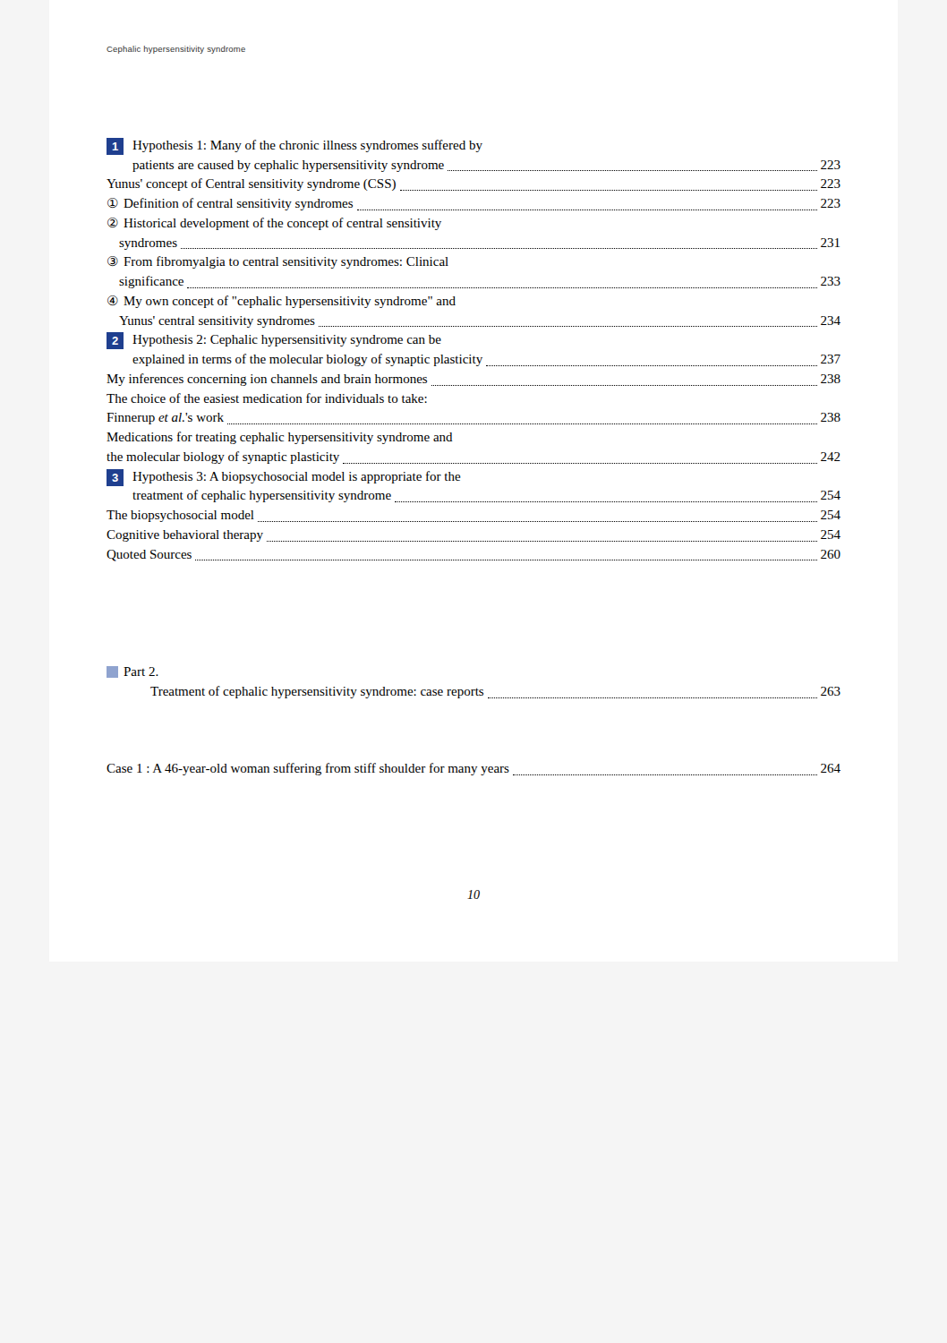Cephalic hypersensitivity syndrome
1
Hypothesis 1: Many of the chronic illness syndromes suffered by
patients are caused by cephalic hypersensitivity syndrome 223
Yunus' concept of Central sensitivity syndrome (CSS) 223
① Definition of central sensitivity syndromes 223
② Historical development of the concept of central sensitivity
syndromes 231
③ From fibromyalgia to central sensitivity syndromes: Clinical
significance 233
④ My own concept of "cephalic hypersensitivity syndrome" and
Yunus' central sensitivity syndromes 234
2
Hypothesis 2: Cephalic hypersensitivity syndrome can be
explained in terms of the molecular biology of synaptic plasticity 237
My inferences concerning ion channels and brain hormones 238
The choice of the easiest medication for individuals to take:
Finnerup et al.'s work 238
Medications for treating cephalic hypersensitivity syndrome and
the molecular biology of synaptic plasticity 242
3
Hypothesis 3: A biopsychosocial model is appropriate for the
treatment of cephalic hypersensitivity syndrome 254
The biopsychosocial model 254
Cognitive behavioral therapy 254
Quoted Sources 260
Part 2.
Treatment of cephalic hypersensitivity syndrome: case reports 263
Case 1 : A 46-year-old woman suffering from stiff shoulder for many years 264
10